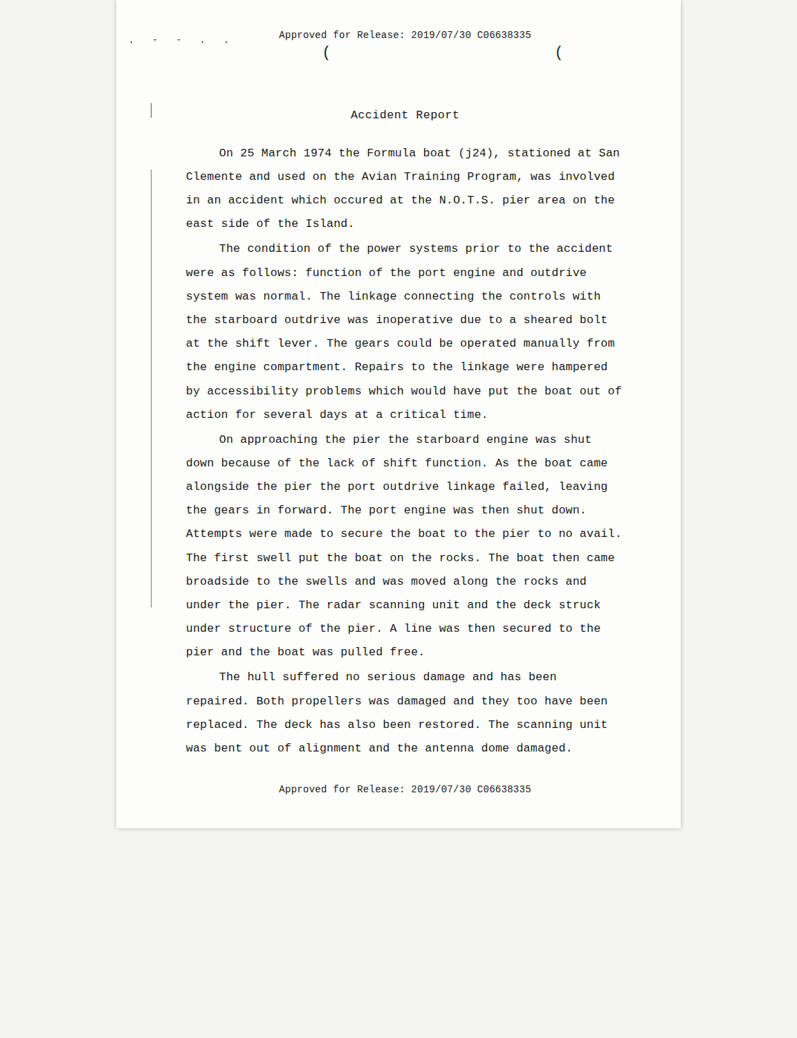Approved for Release: 2019/07/30 C06638335
. - - . .
( (
Accident Report
On 25 March 1974 the Formula boat (j24), stationed at San Clemente and used on the Avian Training Program, was involved in an accident which occured at the N.O.T.S. pier area on the east side of the Island.
The condition of the power systems prior to the accident were as follows: function of the port engine and outdrive system was normal. The linkage connecting the controls with the starboard outdrive was inoperative due to a sheared bolt at the shift lever. The gears could be operated manually from the engine compartment. Repairs to the linkage were hampered by accessibility problems which would have put the boat out of action for several days at a critical time.
On approaching the pier the starboard engine was shut down because of the lack of shift function. As the boat came alongside the pier the port outdrive linkage failed, leaving the gears in forward. The port engine was then shut down. Attempts were made to secure the boat to the pier to no avail. The first swell put the boat on the rocks. The boat then came broadside to the swells and was moved along the rocks and under the pier. The radar scanning unit and the deck struck under structure of the pier. A line was then secured to the pier and the boat was pulled free.
The hull suffered no serious damage and has been repaired. Both propellers was damaged and they too have been replaced. The deck has also been restored. The scanning unit was bent out of alignment and the antenna dome damaged.
Approved for Release: 2019/07/30 C06638335